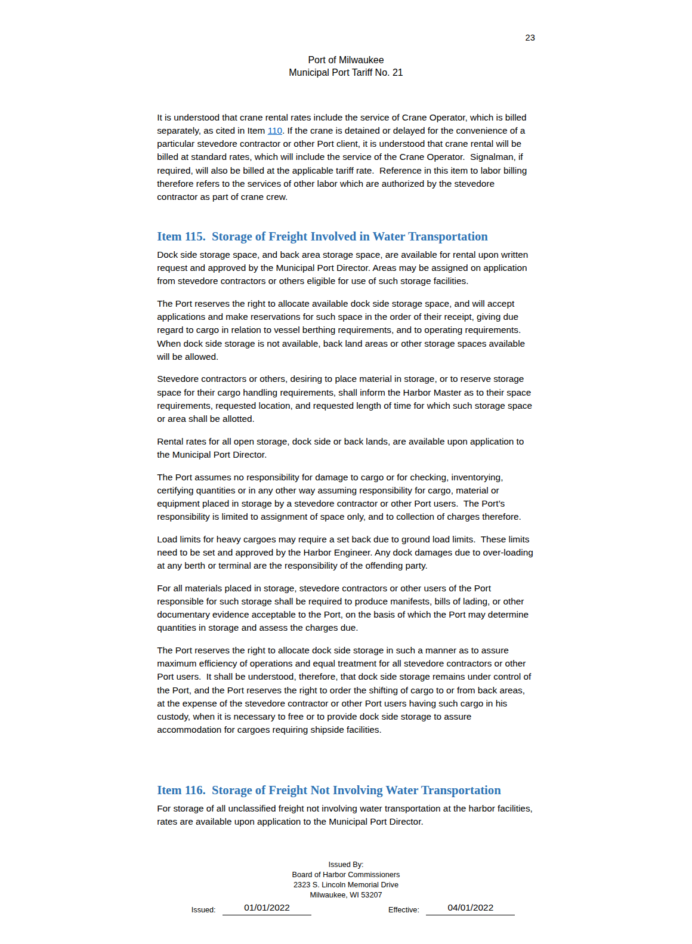23
Port of Milwaukee
Municipal Port Tariff No. 21
It is understood that crane rental rates include the service of Crane Operator, which is billed separately, as cited in Item 110. If the crane is detained or delayed for the convenience of a particular stevedore contractor or other Port client, it is understood that crane rental will be billed at standard rates, which will include the service of the Crane Operator. Signalman, if required, will also be billed at the applicable tariff rate. Reference in this item to labor billing therefore refers to the services of other labor which are authorized by the stevedore contractor as part of crane crew.
Item 115. Storage of Freight Involved in Water Transportation
Dock side storage space, and back area storage space, are available for rental upon written request and approved by the Municipal Port Director. Areas may be assigned on application from stevedore contractors or others eligible for use of such storage facilities.
The Port reserves the right to allocate available dock side storage space, and will accept applications and make reservations for such space in the order of their receipt, giving due regard to cargo in relation to vessel berthing requirements, and to operating requirements. When dock side storage is not available, back land areas or other storage spaces available will be allowed.
Stevedore contractors or others, desiring to place material in storage, or to reserve storage space for their cargo handling requirements, shall inform the Harbor Master as to their space requirements, requested location, and requested length of time for which such storage space or area shall be allotted.
Rental rates for all open storage, dock side or back lands, are available upon application to the Municipal Port Director.
The Port assumes no responsibility for damage to cargo or for checking, inventorying, certifying quantities or in any other way assuming responsibility for cargo, material or equipment placed in storage by a stevedore contractor or other Port users. The Port’s responsibility is limited to assignment of space only, and to collection of charges therefore.
Load limits for heavy cargoes may require a set back due to ground load limits. These limits need to be set and approved by the Harbor Engineer. Any dock damages due to over-loading at any berth or terminal are the responsibility of the offending party.
For all materials placed in storage, stevedore contractors or other users of the Port responsible for such storage shall be required to produce manifests, bills of lading, or other documentary evidence acceptable to the Port, on the basis of which the Port may determine quantities in storage and assess the charges due.
The Port reserves the right to allocate dock side storage in such a manner as to assure maximum efficiency of operations and equal treatment for all stevedore contractors or other Port users. It shall be understood, therefore, that dock side storage remains under control of the Port, and the Port reserves the right to order the shifting of cargo to or from back areas, at the expense of the stevedore contractor or other Port users having such cargo in his custody, when it is necessary to free or to provide dock side storage to assure accommodation for cargoes requiring shipside facilities.
Item 116. Storage of Freight Not Involving Water Transportation
For storage of all unclassified freight not involving water transportation at the harbor facilities, rates are available upon application to the Municipal Port Director.
Issued By:
Board of Harbor Commissioners
2323 S. Lincoln Memorial Drive
Milwaukee, WI 53207
Issued: 01/01/2022
Effective: 04/01/2022